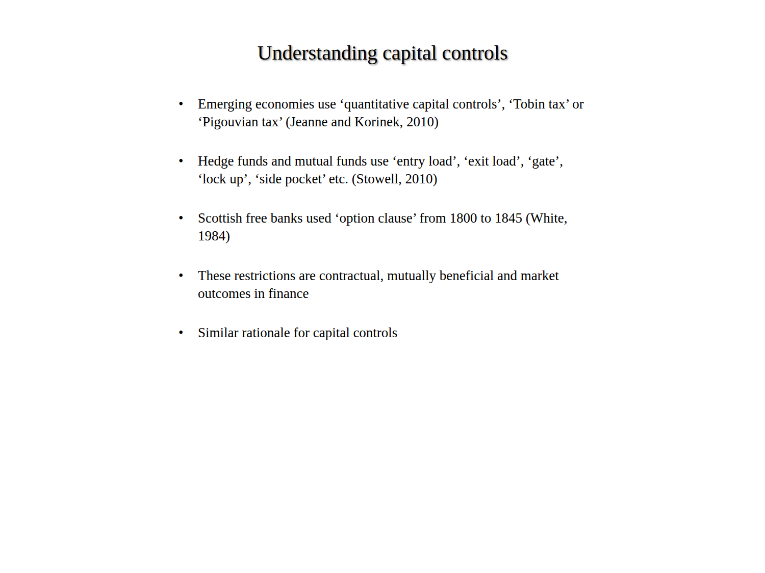Understanding capital controls
Emerging economies use ‘quantitative capital controls’, ‘Tobin tax’ or ‘Pigouvian tax’ (Jeanne and Korinek, 2010)
Hedge funds and mutual funds use ‘entry load’, ‘exit load’, ‘gate’, ‘lock up’, ‘side pocket’ etc. (Stowell, 2010)
Scottish free banks used ‘option clause’ from 1800 to 1845 (White, 1984)
These restrictions are contractual, mutually beneficial and market outcomes in finance
Similar rationale for capital controls